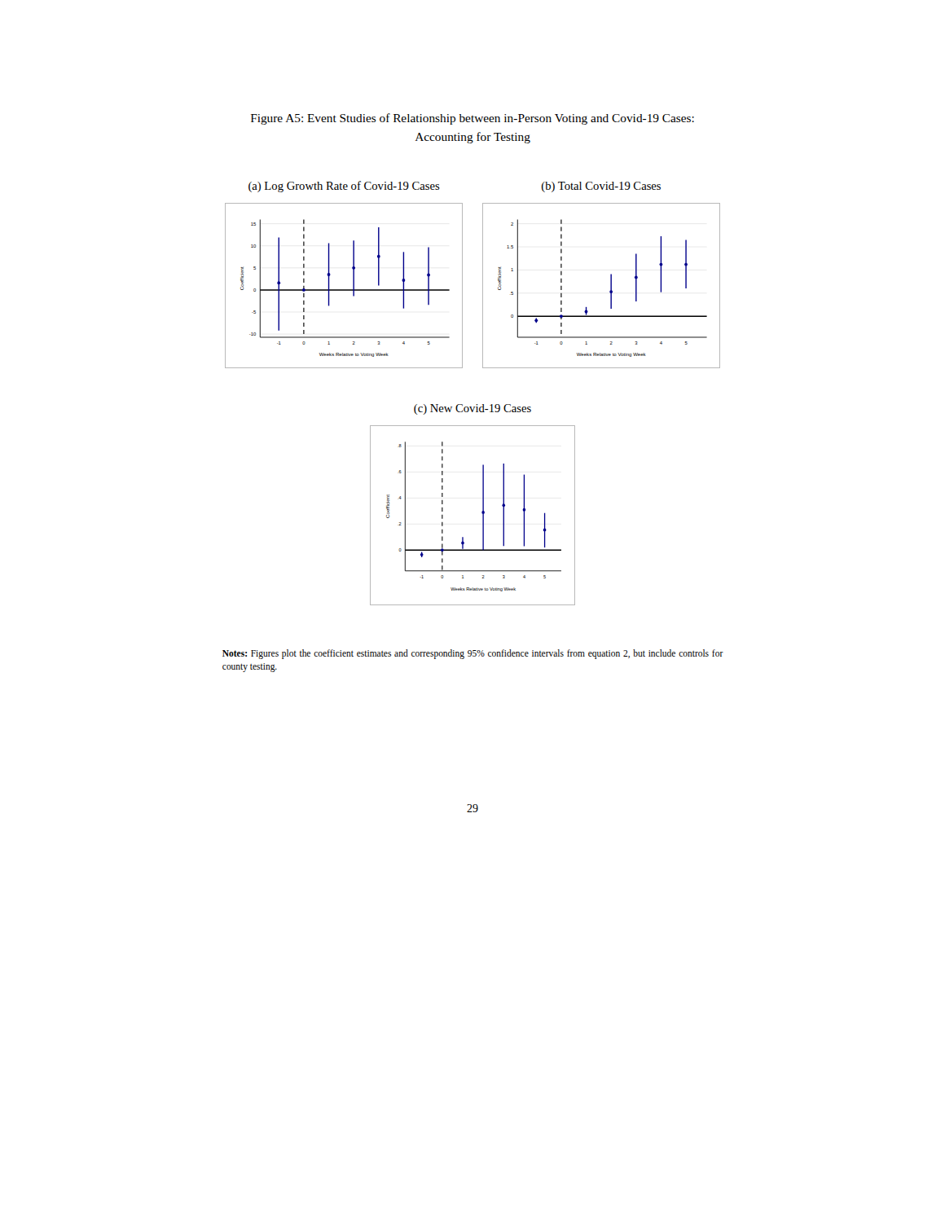Figure A5: Event Studies of Relationship between in-Person Voting and Covid-19 Cases:
Accounting for Testing
(a) Log Growth Rate of Covid-19 Cases
15 10 5 0 -5 -10 Coefficient -1 0 1 2 3 4 5 Weeks Relative to Voting Week
(b) Total Covid-19 Cases
2 1.5 1 .5 0 Coefficient -1 0 1 2 3 4 5 Weeks Relative to Voting Week
(c) New Covid-19 Cases
.8 .6 .4 .2 0 Coefficient -1 0 1 2 3 4 5 Weeks Relative to Voting Week
Notes: Figures plot the coefficient estimates and corresponding 95% confidence intervals from equation 2, but include controls for county testing.
29